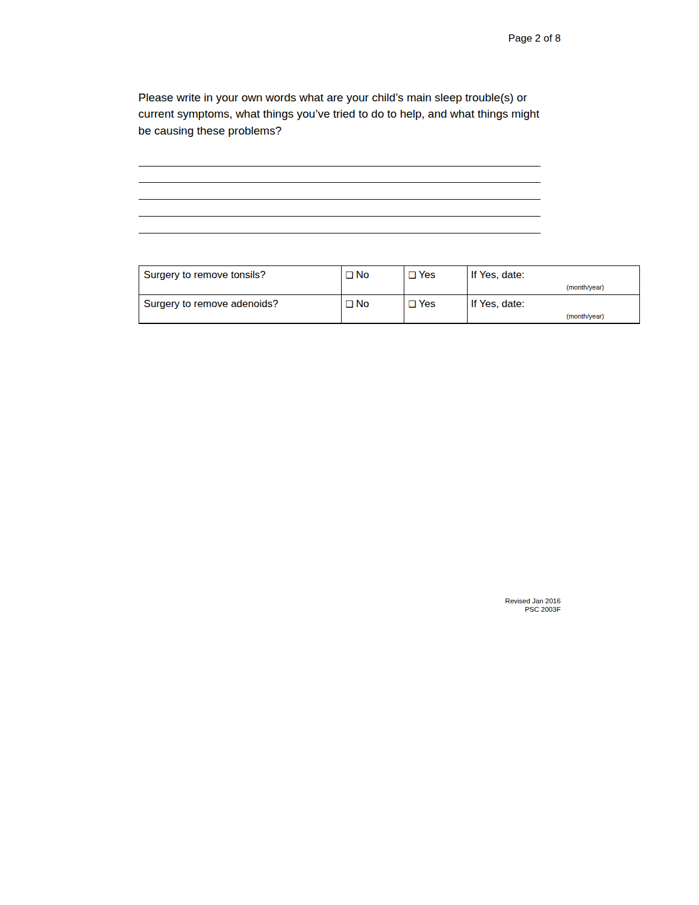Page 2 of 8
Please write in your own words what are your child’s main sleep trouble(s) or current symptoms, what things you’ve tried to do to help, and what things might be causing these problems?
| Surgery to remove tonsils? | ❑ No | ❑ Yes | If Yes, date: (month/year) |
| Surgery to remove adenoids? | ❑ No | ❑ Yes | If Yes, date: (month/year) |
Revised Jan 2016
PSC 2003F